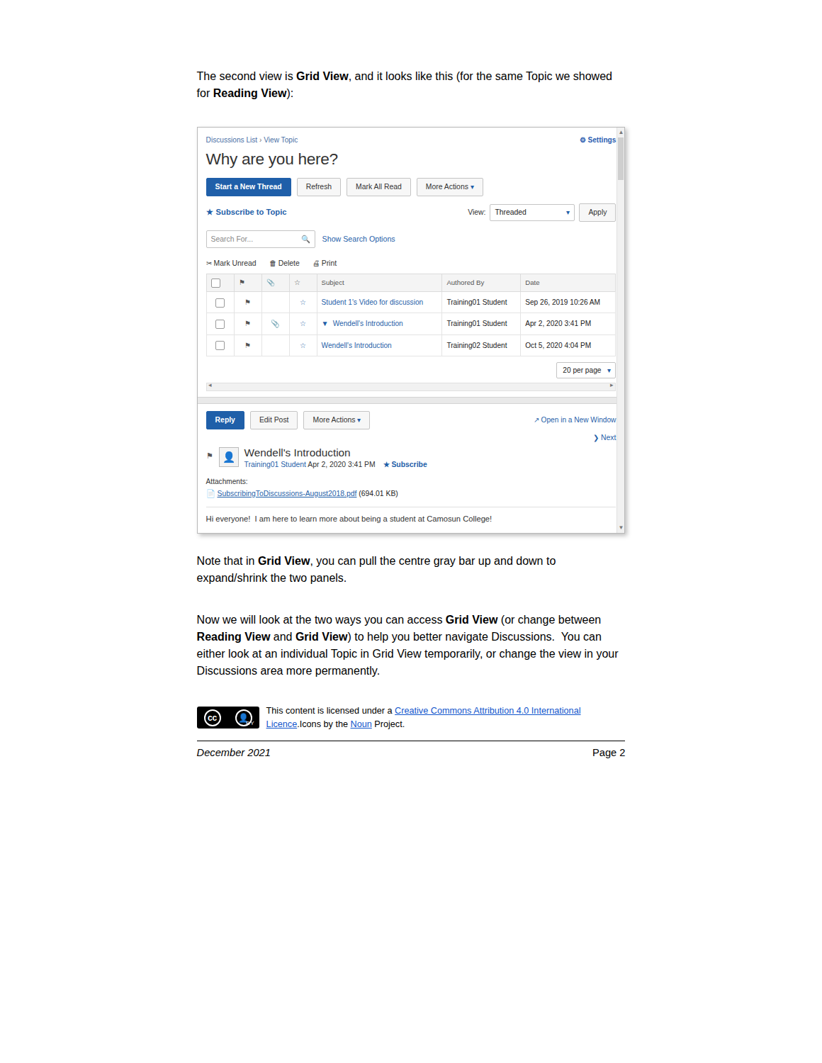The second view is Grid View, and it looks like this (for the same Topic we showed for Reading View):
▲
▼
⚙ Settings
Discussions List › View Topic
Why are you here?
Start a New Thread Refresh Mark All Read More Actions
★Subscribe to Topic
View: Threaded Apply
Search For...🔍
Show Search Options
✂Mark Unread 🗑Delete 🖨Print
| | ⚑ | 📎 | ☆ | Subject | Authored By | Date |
| --- | --- | --- | --- | --- | --- | --- |
| | ⚑ | | ☆ | Student 1's Video for discussion | Training01 Student | Sep 26, 2019 10:26 AM |
| | ⚑ | 📎 | ☆ | ▼ Wendell's Introduction | Training01 Student | Apr 2, 2020 3:41 PM |
| | ⚑ | | ☆ | Wendell's Introduction | Training02 Student | Oct 5, 2020 4:04 PM |
20 per page
Reply Edit Post More Actions
↗ Open in a New Window
❯ Next
⚑
👤
Wendell's Introduction
Training01 Student Apr 2, 2020 3:41 PM ★ Subscribe
Attachments:
📄 SubscribingToDiscussions-August2018.pdf (694.01 KB)
Hi everyone! I am here to learn more about being a student at Camosun College!
Note that in Grid View, you can pull the centre gray bar up and down to expand/shrink the two panels.
Now we will look at the two ways you can access Grid View (or change between Reading View and Grid View) to help you better navigate Discussions. You can either look at an individual Topic in Grid View temporarily, or change the view in your Discussions area more permanently.
cc
👤
BY
This content is licensed under a Creative Commons Attribution 4.0 International Licence.Icons by the Noun Project.
December 2021 Page 2